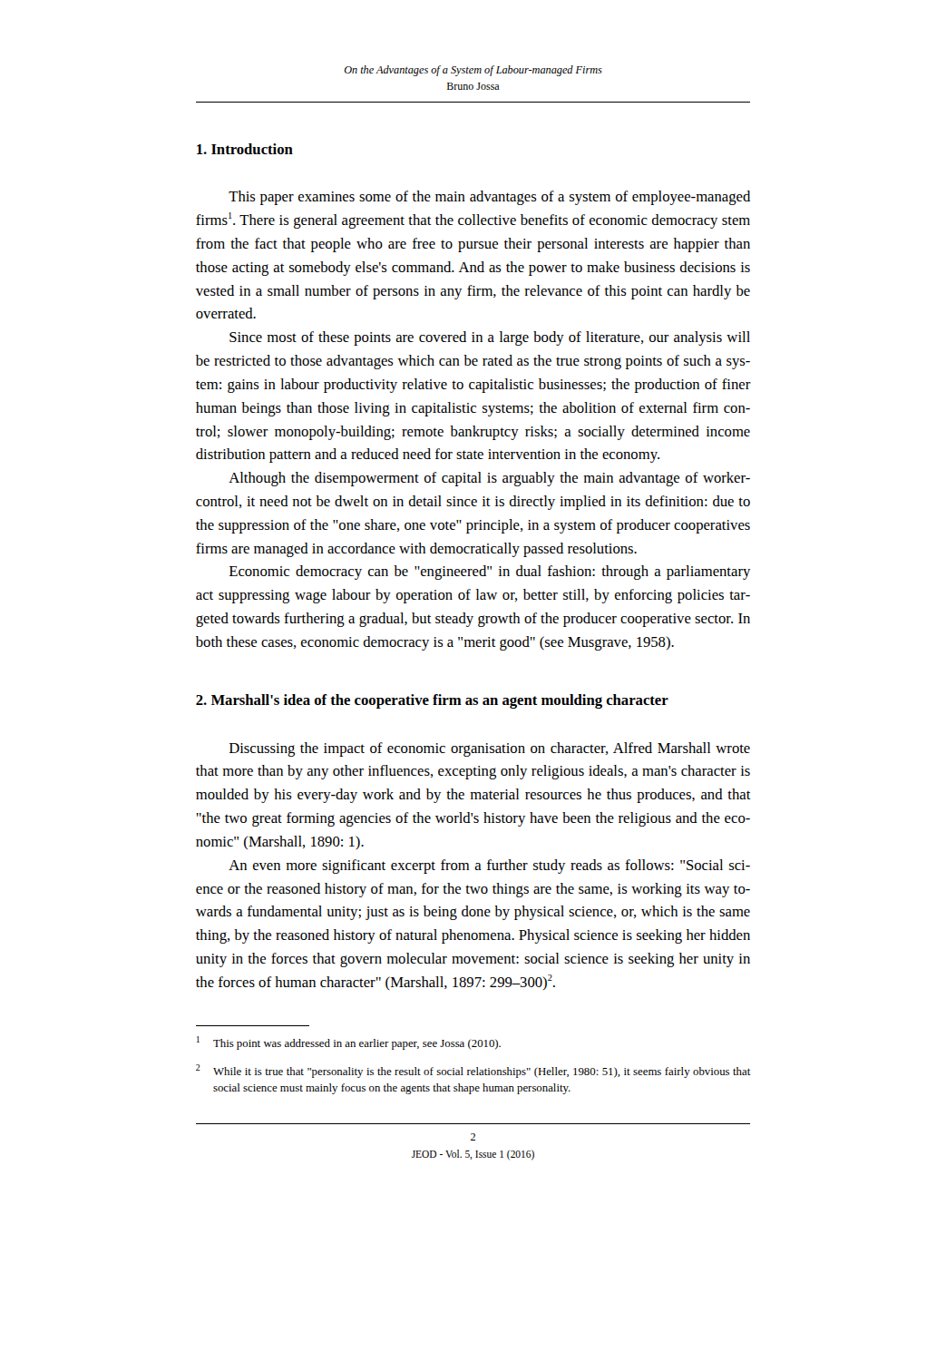On the Advantages of a System of Labour-managed Firms Bruno Jossa
1. Introduction
This paper examines some of the main advantages of a system of employee-managed firms1. There is general agreement that the collective benefits of economic democracy stem from the fact that people who are free to pursue their personal interests are happier than those acting at somebody else's command. And as the power to make business decisions is vested in a small number of persons in any firm, the relevance of this point can hardly be overrated.
Since most of these points are covered in a large body of literature, our analysis will be restricted to those advantages which can be rated as the true strong points of such a system: gains in labour productivity relative to capitalistic businesses; the production of finer human beings than those living in capitalistic systems; the abolition of external firm control; slower monopoly-building; remote bankruptcy risks; a socially determined income distribution pattern and a reduced need for state intervention in the economy.
Although the disempowerment of capital is arguably the main advantage of worker-control, it need not be dwelt on in detail since it is directly implied in its definition: due to the suppression of the "one share, one vote" principle, in a system of producer cooperatives firms are managed in accordance with democratically passed resolutions.
Economic democracy can be "engineered" in dual fashion: through a parliamentary act suppressing wage labour by operation of law or, better still, by enforcing policies targeted towards furthering a gradual, but steady growth of the producer cooperative sector. In both these cases, economic democracy is a "merit good" (see Musgrave, 1958).
2. Marshall's idea of the cooperative firm as an agent moulding character
Discussing the impact of economic organisation on character, Alfred Marshall wrote that more than by any other influences, excepting only religious ideals, a man's character is moulded by his every-day work and by the material resources he thus produces, and that "the two great forming agencies of the world's history have been the religious and the economic" (Marshall, 1890: 1).
An even more significant excerpt from a further study reads as follows: "Social science or the reasoned history of man, for the two things are the same, is working its way towards a fundamental unity; just as is being done by physical science, or, which is the same thing, by the reasoned history of natural phenomena. Physical science is seeking her hidden unity in the forces that govern molecular movement: social science is seeking her unity in the forces of human character" (Marshall, 1897: 299–300)2.
1 This point was addressed in an earlier paper, see Jossa (2010).
2 While it is true that "personality is the result of social relationships" (Heller, 1980: 51), it seems fairly obvious that social science must mainly focus on the agents that shape human personality.
2 JEOD - Vol. 5, Issue 1 (2016)